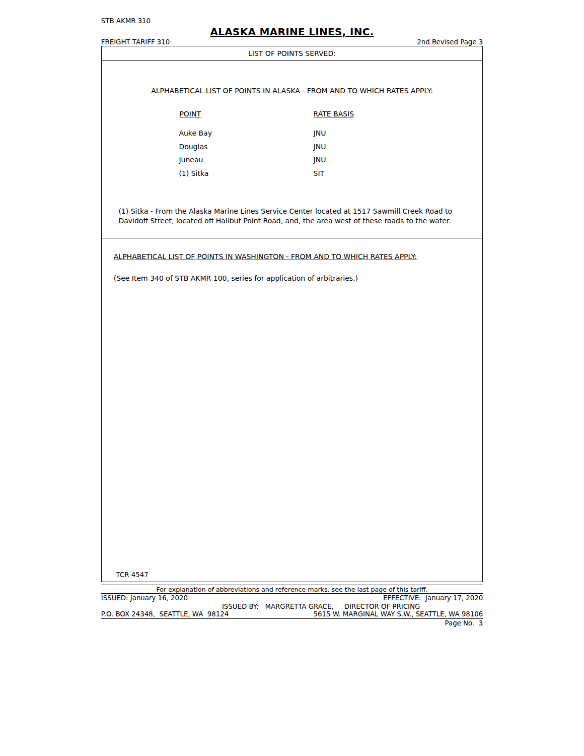STB AKMR 310
ALASKA MARINE LINES, INC.
FREIGHT TARIFF 310
2nd Revised Page 3
LIST OF POINTS SERVED:
ALPHABETICAL LIST OF POINTS IN ALASKA - FROM AND TO WHICH RATES APPLY:
| POINT | RATE BASIS |
| --- | --- |
| Auke Bay | JNU |
| Douglas | JNU |
| Juneau | JNU |
| (1) Sitka | SIT |
(1) Sitka - From the Alaska Marine Lines Service Center located at 1517 Sawmill Creek Road to Davidoff Street, located off Halibut Point Road, and, the area west of these roads to the water.
ALPHABETICAL LIST OF POINTS IN WASHINGTON - FROM AND TO WHICH RATES APPLY:
(See Item 340 of STB AKMR 100, series for application of arbitraries.)
TCR 4547
For explanation of abbreviations and reference marks, see the last page of this tariff.
ISSUED: January 16, 2020
EFFECTIVE: January 17, 2020
ISSUED BY: MARGRETTA GRACE, DIRECTOR OF PRICING
P.O. BOX 24348, SEATTLE, WA 98124
5615 W. MARGINAL WAY S.W., SEATTLE, WA 98106
Page No. 3